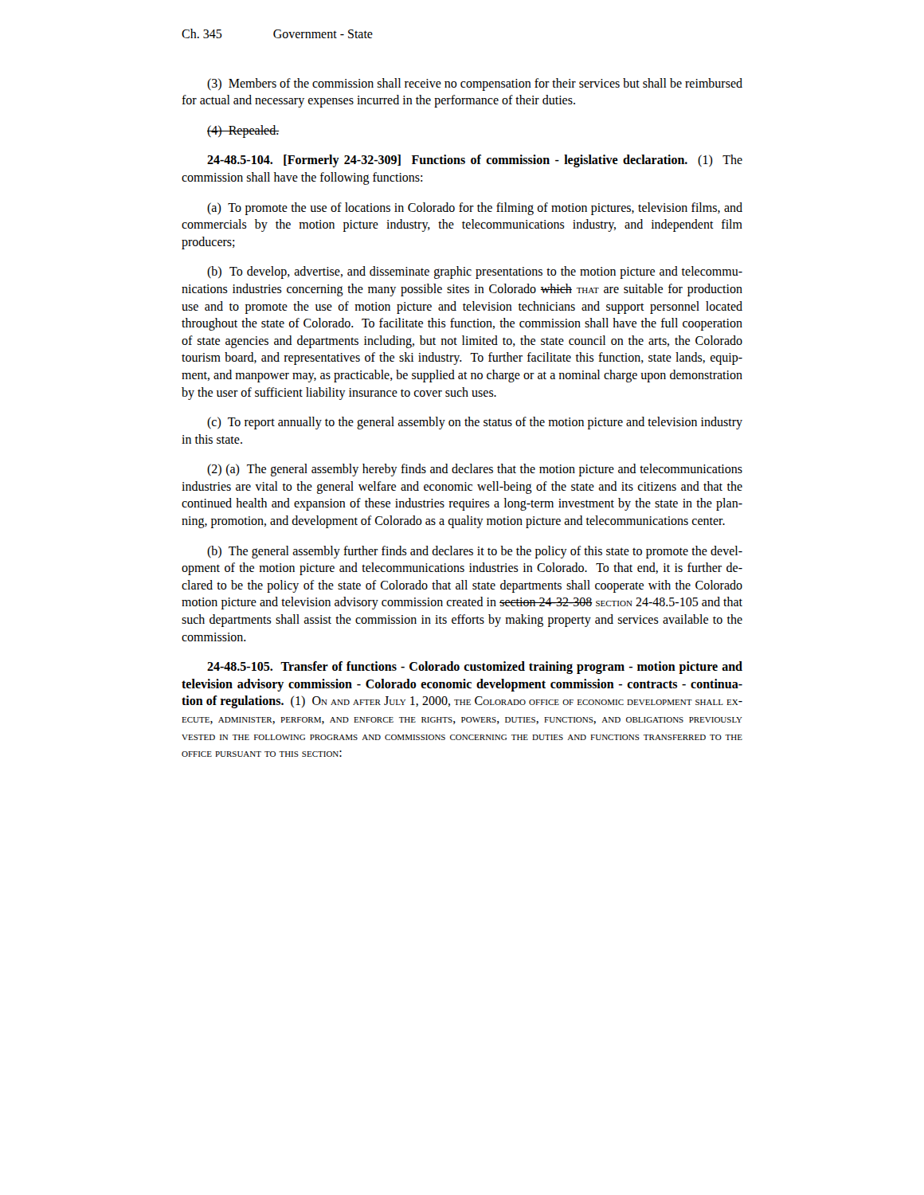Ch. 345 Government - State
(3) Members of the commission shall receive no compensation for their services but shall be reimbursed for actual and necessary expenses incurred in the performance of their duties.
(4) Repealed.
24-48.5-104. [Formerly 24-32-309] Functions of commission - legislative declaration. (1) The commission shall have the following functions:
(a) To promote the use of locations in Colorado for the filming of motion pictures, television films, and commercials by the motion picture industry, the telecommunications industry, and independent film producers;
(b) To develop, advertise, and disseminate graphic presentations to the motion picture and telecommunications industries concerning the many possible sites in Colorado which that are suitable for production use and to promote the use of motion picture and television technicians and support personnel located throughout the state of Colorado. To facilitate this function, the commission shall have the full cooperation of state agencies and departments including, but not limited to, the state council on the arts, the Colorado tourism board, and representatives of the ski industry. To further facilitate this function, state lands, equipment, and manpower may, as practicable, be supplied at no charge or at a nominal charge upon demonstration by the user of sufficient liability insurance to cover such uses.
(c) To report annually to the general assembly on the status of the motion picture and television industry in this state.
(2) (a) The general assembly hereby finds and declares that the motion picture and telecommunications industries are vital to the general welfare and economic well-being of the state and its citizens and that the continued health and expansion of these industries requires a long-term investment by the state in the planning, promotion, and development of Colorado as a quality motion picture and telecommunications center.
(b) The general assembly further finds and declares it to be the policy of this state to promote the development of the motion picture and telecommunications industries in Colorado. To that end, it is further declared to be the policy of the state of Colorado that all state departments shall cooperate with the Colorado motion picture and television advisory commission created in section 24-32-308 section 24-48.5-105 and that such departments shall assist the commission in its efforts by making property and services available to the commission.
24-48.5-105. Transfer of functions - Colorado customized training program - motion picture and television advisory commission - Colorado economic development commission - contracts - continuation of regulations. (1) On and after July 1, 2000, the Colorado office of economic development shall execute, administer, perform, and enforce the rights, powers, duties, functions, and obligations previously vested in the following programs and commissions concerning the duties and functions transferred to the office pursuant to this section: